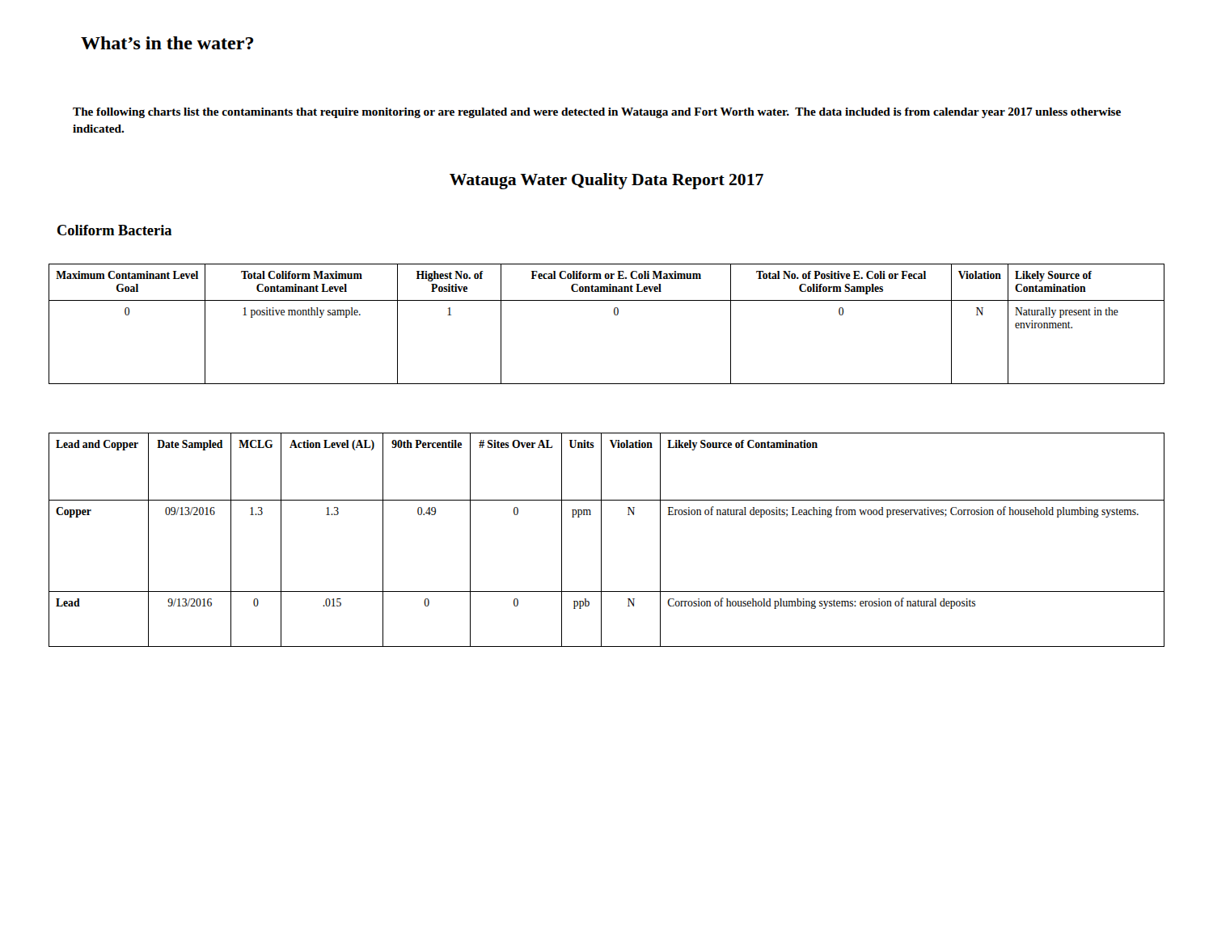What’s in the water?
The following charts list the contaminants that require monitoring or are regulated and were detected in Watauga and Fort Worth water. The data included is from calendar year 2017 unless otherwise indicated.
Watauga Water Quality Data Report 2017
Coliform Bacteria
| Maximum Contaminant Level Goal | Total Coliform Maximum Contaminant Level | Highest No. of Positive | Fecal Coliform or E. Coli Maximum Contaminant Level | Total No. of Positive E. Coli or Fecal Coliform Samples | Violation | Likely Source of Contamination |
| --- | --- | --- | --- | --- | --- | --- |
| 0 | 1 positive monthly sample. | 1 | 0 | 0 | N | Naturally present in the environment. |
| Lead and Copper | Date Sampled | MCLG | Action Level (AL) | 90th Percentile | # Sites Over AL | Units | Violation | Likely Source of Contamination |
| --- | --- | --- | --- | --- | --- | --- | --- | --- |
| Copper | 09/13/2016 | 1.3 | 1.3 | 0.49 | 0 | ppm | N | Erosion of natural deposits; Leaching from wood preservatives; Corrosion of household plumbing systems. |
| Lead | 9/13/2016 | 0 | .015 | 0 | 0 | ppb | N | Corrosion of household plumbing systems: erosion of natural deposits |